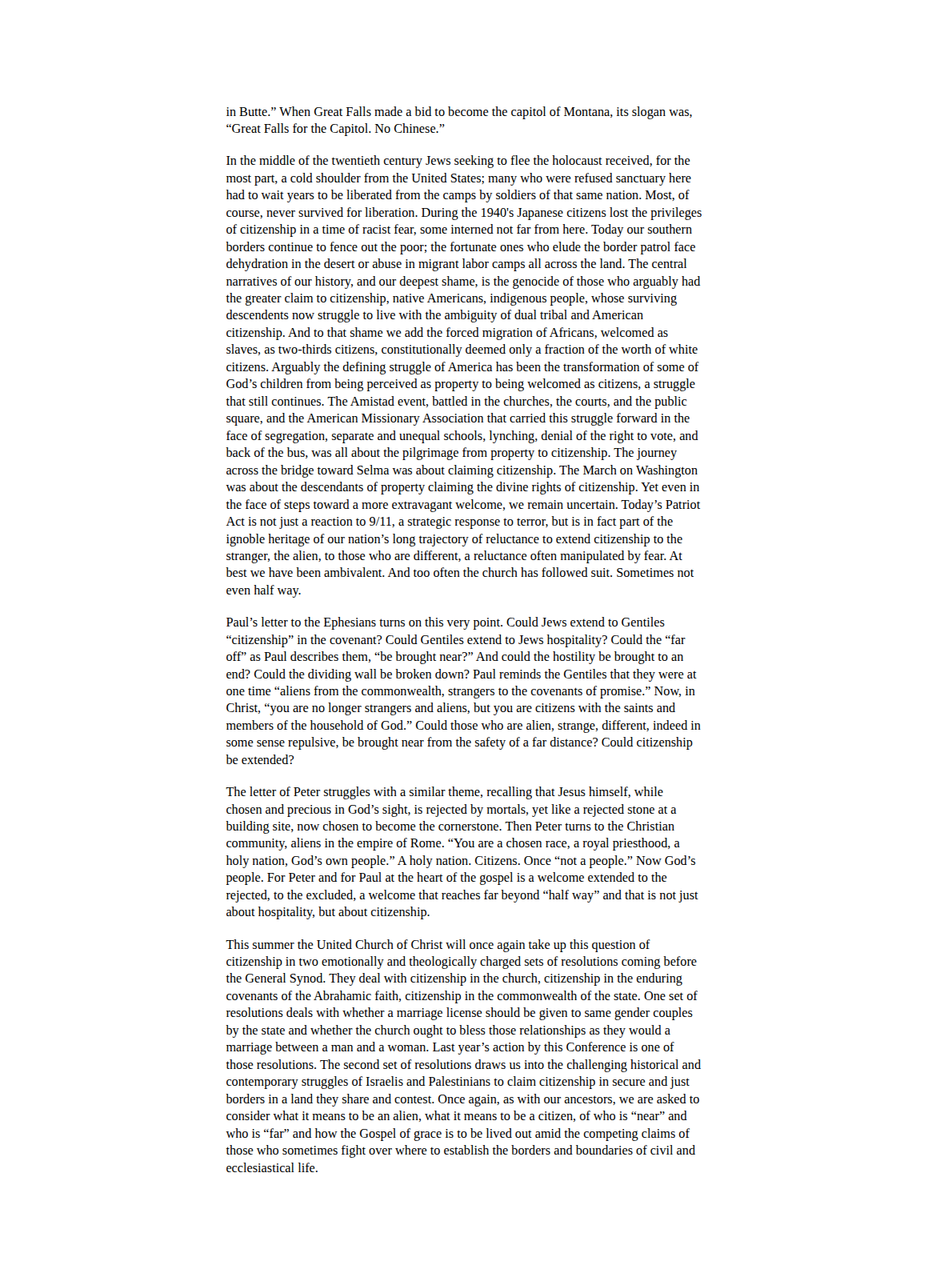in Butte.” When Great Falls made a bid to become the capitol of Montana, its slogan was, “Great Falls for the Capitol. No Chinese.”
In the middle of the twentieth century Jews seeking to flee the holocaust received, for the most part, a cold shoulder from the United States; many who were refused sanctuary here had to wait years to be liberated from the camps by soldiers of that same nation. Most, of course, never survived for liberation. During the 1940's Japanese citizens lost the privileges of citizenship in a time of racist fear, some interned not far from here. Today our southern borders continue to fence out the poor; the fortunate ones who elude the border patrol face dehydration in the desert or abuse in migrant labor camps all across the land. The central narratives of our history, and our deepest shame, is the genocide of those who arguably had the greater claim to citizenship, native Americans, indigenous people, whose surviving descendents now struggle to live with the ambiguity of dual tribal and American citizenship. And to that shame we add the forced migration of Africans, welcomed as slaves, as two-thirds citizens, constitutionally deemed only a fraction of the worth of white citizens. Arguably the defining struggle of America has been the transformation of some of God’s children from being perceived as property to being welcomed as citizens, a struggle that still continues. The Amistad event, battled in the churches, the courts, and the public square, and the American Missionary Association that carried this struggle forward in the face of segregation, separate and unequal schools, lynching, denial of the right to vote, and back of the bus, was all about the pilgrimage from property to citizenship. The journey across the bridge toward Selma was about claiming citizenship. The March on Washington was about the descendants of property claiming the divine rights of citizenship. Yet even in the face of steps toward a more extravagant welcome, we remain uncertain. Today’s Patriot Act is not just a reaction to 9/11, a strategic response to terror, but is in fact part of the ignoble heritage of our nation’s long trajectory of reluctance to extend citizenship to the stranger, the alien, to those who are different, a reluctance often manipulated by fear. At best we have been ambivalent. And too often the church has followed suit. Sometimes not even half way.
Paul’s letter to the Ephesians turns on this very point. Could Jews extend to Gentiles “citizenship” in the covenant? Could Gentiles extend to Jews hospitality? Could the “far off” as Paul describes them, “be brought near?” And could the hostility be brought to an end? Could the dividing wall be broken down? Paul reminds the Gentiles that they were at one time “aliens from the commonwealth, strangers to the covenants of promise.” Now, in Christ, “you are no longer strangers and aliens, but you are citizens with the saints and members of the household of God.” Could those who are alien, strange, different, indeed in some sense repulsive, be brought near from the safety of a far distance? Could citizenship be extended?
The letter of Peter struggles with a similar theme, recalling that Jesus himself, while chosen and precious in God’s sight, is rejected by mortals, yet like a rejected stone at a building site, now chosen to become the cornerstone. Then Peter turns to the Christian community, aliens in the empire of Rome. “You are a chosen race, a royal priesthood, a holy nation, God’s own people.” A holy nation. Citizens. Once “not a people.” Now God’s people. For Peter and for Paul at the heart of the gospel is a welcome extended to the rejected, to the excluded, a welcome that reaches far beyond “half way” and that is not just about hospitality, but about citizenship.
This summer the United Church of Christ will once again take up this question of citizenship in two emotionally and theologically charged sets of resolutions coming before the General Synod. They deal with citizenship in the church, citizenship in the enduring covenants of the Abrahamic faith, citizenship in the commonwealth of the state. One set of resolutions deals with whether a marriage license should be given to same gender couples by the state and whether the church ought to bless those relationships as they would a marriage between a man and a woman. Last year’s action by this Conference is one of those resolutions. The second set of resolutions draws us into the challenging historical and contemporary struggles of Israelis and Palestinians to claim citizenship in secure and just borders in a land they share and contest. Once again, as with our ancestors, we are asked to consider what it means to be an alien, what it means to be a citizen, of who is “near” and who is “far” and how the Gospel of grace is to be lived out amid the competing claims of those who sometimes fight over where to establish the borders and boundaries of civil and ecclesiastical life.